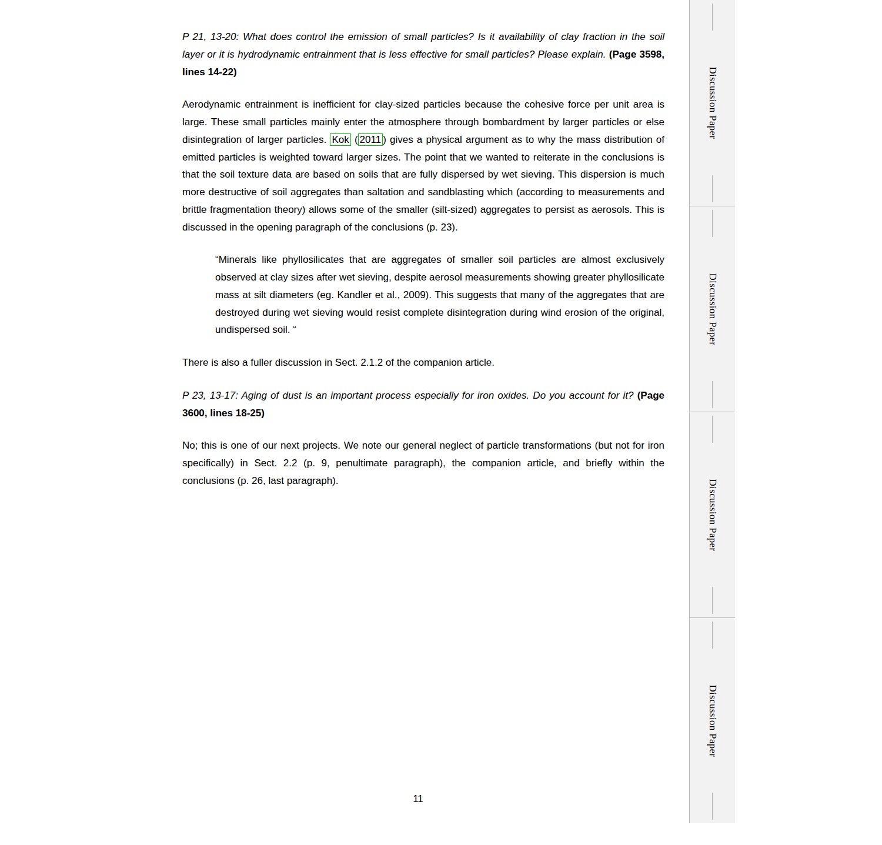Discussion Paper
Discussion Paper
Discussion Paper
Discussion Paper
P 21, 13-20: What does control the emission of small particles? Is it availability of clay fraction in the soil layer or it is hydrodynamic entrainment that is less effective for small particles? Please explain. (Page 3598, lines 14-22)
Aerodynamic entrainment is inefficient for clay-sized particles because the cohesive force per unit area is large. These small particles mainly enter the atmosphere through bombardment by larger particles or else disintegration of larger particles. Kok (2011) gives a physical argument as to why the mass distribution of emitted particles is weighted toward larger sizes. The point that we wanted to reiterate in the conclusions is that the soil texture data are based on soils that are fully dispersed by wet sieving. This dispersion is much more destructive of soil aggregates than saltation and sandblasting which (according to measurements and brittle fragmentation theory) allows some of the smaller (silt-sized) aggregates to persist as aerosols. This is discussed in the opening paragraph of the conclusions (p. 23).
“Minerals like phyllosilicates that are aggregates of smaller soil particles are almost exclusively observed at clay sizes after wet sieving, despite aerosol measurements showing greater phyllosilicate mass at silt diameters (eg. Kandler et al., 2009). This suggests that many of the aggregates that are destroyed during wet sieving would resist complete disintegration during wind erosion of the original, undispersed soil. “
There is also a fuller discussion in Sect. 2.1.2 of the companion article.
P 23, 13-17: Aging of dust is an important process especially for iron oxides. Do you account for it? (Page 3600, lines 18-25)
No; this is one of our next projects. We note our general neglect of particle transformations (but not for iron specifically) in Sect. 2.2 (p. 9, penultimate paragraph), the companion article, and briefly within the conclusions (p. 26, last paragraph).
11